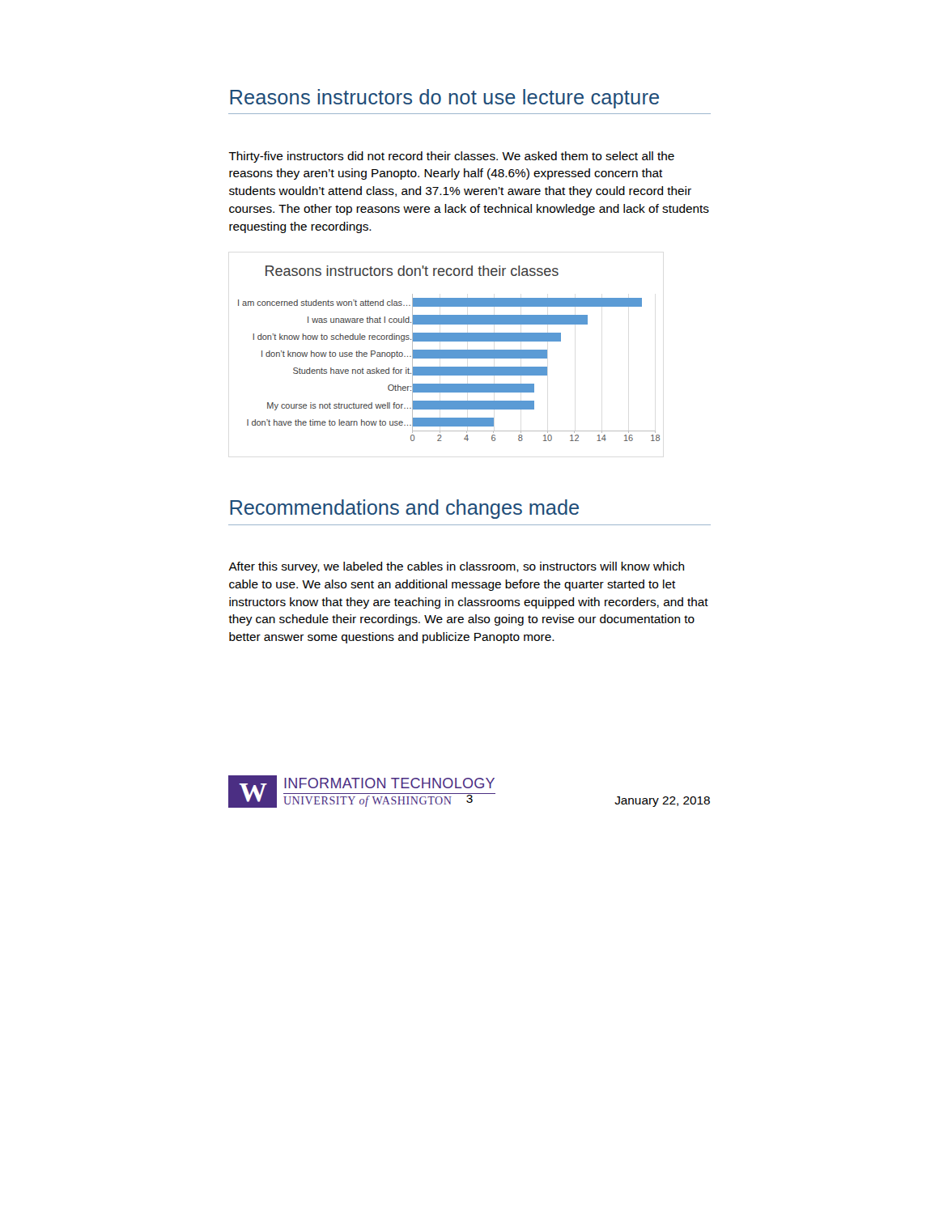Reasons instructors do not use lecture capture
Thirty-five instructors did not record their classes. We asked them to select all the reasons they aren’t using Panopto. Nearly half (48.6%) expressed concern that students wouldn’t attend class, and 37.1% weren’t aware that they could record their courses. The other top reasons were a lack of technical knowledge and lack of students requesting the recordings.
Reasons instructors don't record their classes
| I am concerned students won’t attend class… | |
| I was unaware that I could. | |
| I don’t know how to schedule recordings. | |
| I don’t know how to use the Panopto… | |
| Students have not asked for it. | |
| Other: | |
| My course is not structured well for… | |
| I don’t have the time to learn how to use… | |
| | 0 2 4 6 8 10 12 14 16 18 |
Recommendations and changes made
After this survey, we labeled the cables in classroom, so instructors will know which cable to use. We also sent an additional message before the quarter started to let instructors know that they are teaching in classrooms equipped with recorders, and that they can schedule their recordings. We are also going to revise our documentation to better answer some questions and publicize Panopto more.
W
INFORMATION TECHNOLOGY
UNIVERSITY of WASHINGTON
3
January 22, 2018